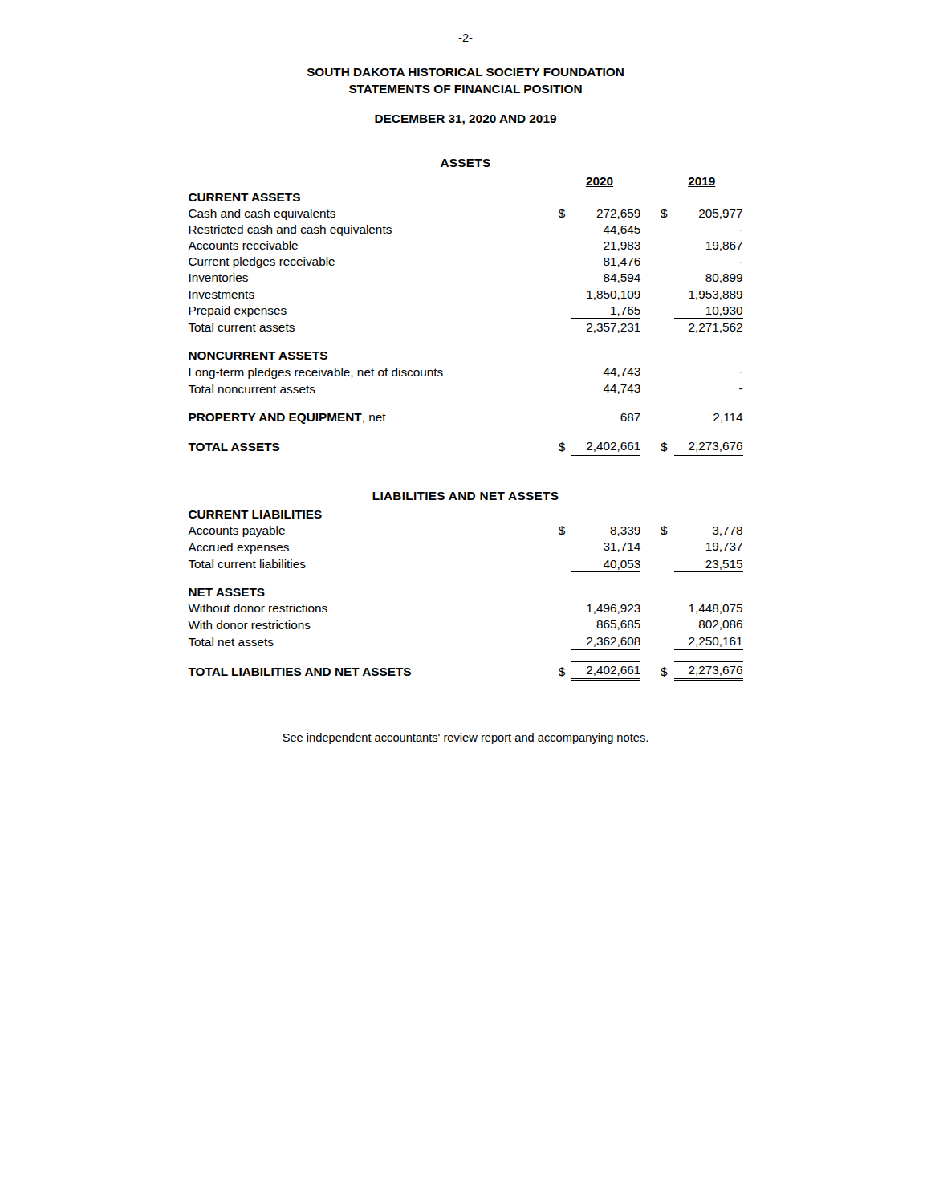-2-
SOUTH DAKOTA HISTORICAL SOCIETY FOUNDATION STATEMENTS OF FINANCIAL POSITION DECEMBER 31, 2020 AND 2019
ASSETS
| | 2020 | | 2019 |
| CURRENT ASSETS | | | | | |
| Cash and cash equivalents | $ | 272,659 | | $ | 205,977 |
| Restricted cash and cash equivalents | | 44,645 | | | - |
| Accounts receivable | | 21,983 | | | 19,867 |
| Current pledges receivable | | 81,476 | | | - |
| Inventories | | 84,594 | | | 80,899 |
| Investments | | 1,850,109 | | | 1,953,889 |
| Prepaid expenses | | 1,765 | | | 10,930 |
| Total current assets | | 2,357,231 | | | 2,271,562 |
| NONCURRENT ASSETS | | | | | |
| Long-term pledges receivable, net of discounts | | 44,743 | | | - |
| Total noncurrent assets | | 44,743 | | | - |
| PROPERTY AND EQUIPMENT , net | | 687 | | | 2,114 |
| TOTAL ASSETS | $ | 2,402,661 | | $ | 2,273,676 |
LIABILITIES AND NET ASSETS
| CURRENT LIABILITIES | | | | | |
| Accounts payable | $ | 8,339 | | $ | 3,778 |
| Accrued expenses | | 31,714 | | | 19,737 |
| Total current liabilities | | 40,053 | | | 23,515 |
| NET ASSETS | | | | | |
| Without donor restrictions | | 1,496,923 | | | 1,448,075 |
| With donor restrictions | | 865,685 | | | 802,086 |
| Total net assets | | 2,362,608 | | | 2,250,161 |
| TOTAL LIABILITIES AND NET ASSETS | $ | 2,402,661 | | $ | 2,273,676 |
See independent accountants' review report and accompanying notes.